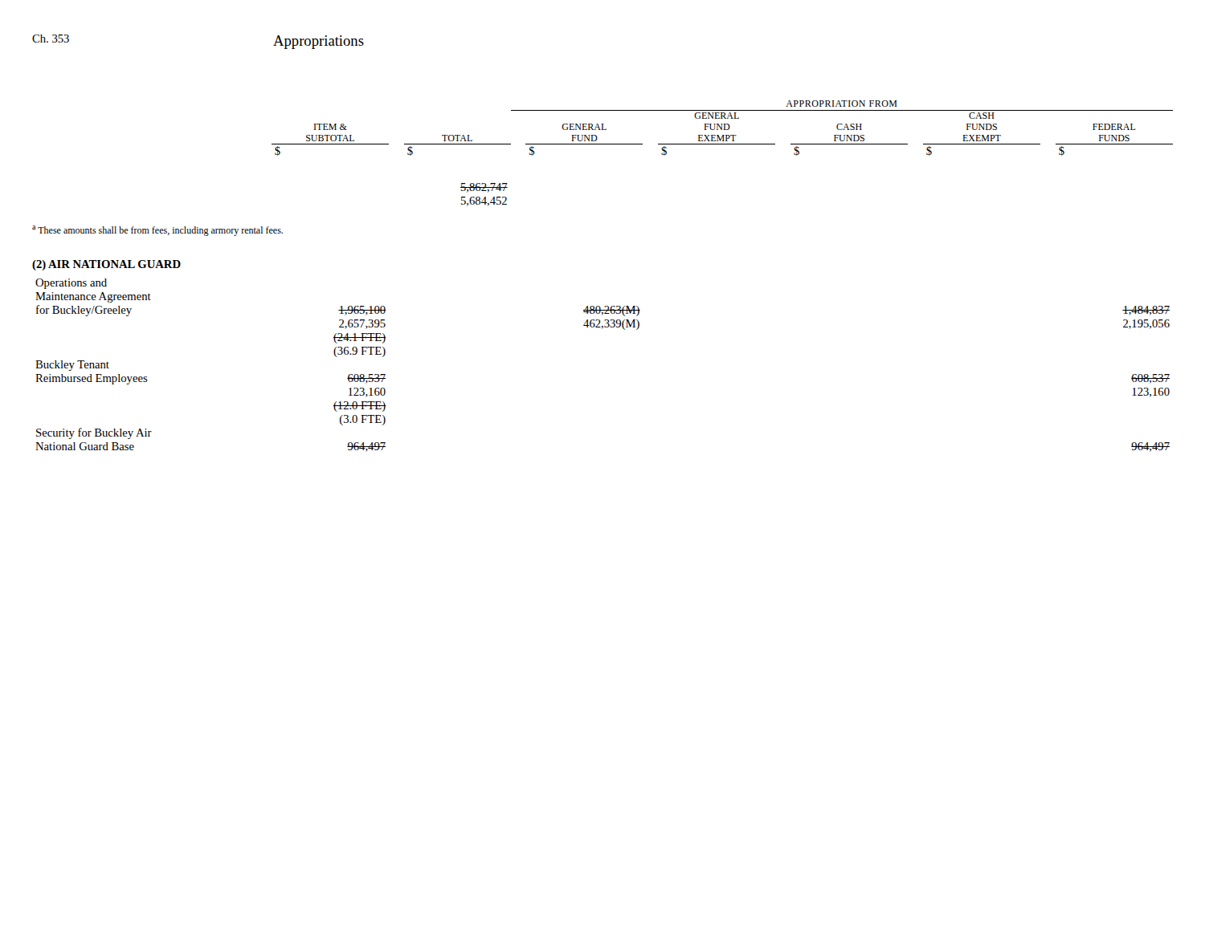Ch. 353
Appropriations
| | | | | | APPROPRIATION FROM |
| | | ITEM & | | | | GENERAL | | GENERAL FUND | | CASH | | CASH FUNDS | | FEDERAL |
| | | SUBTOTAL | | TOTAL | | FUND | | EXEMPT | | FUNDS | | EXEMPT | | FUNDS |
| | | $ | | $ | | $ | | $ | | $ | | $ | | $ |
| | | | | 5,862,747 | |
| | | | | 5,684,452 | |
a These amounts shall be from fees, including armory rental fees.
(2) AIR NATIONAL GUARD
| Operations and | |
| Maintenance Agreement | |
| for Buckley/Greeley | | 1,965,100 | | | | 480,263(M) | | | | | | | | 1,484,837 |
| | | 2,657,395 | | | | 462,339(M) | | | | | | | | 2,195,056 |
| | | (24.1 FTE) | |
| | | (36.9 FTE) | |
| Buckley Tenant | |
| Reimbursed Employees | | 608,537 | | | | | | | | | | | | 608,537 |
| | | 123,160 | | | | | | | | | | | | 123,160 |
| | | (12.0 FTE) | |
| | | (3.0 FTE) | |
| Security for Buckley Air | |
| National Guard Base | | 964,497 | | | | | | | | | | | | 964,497 |